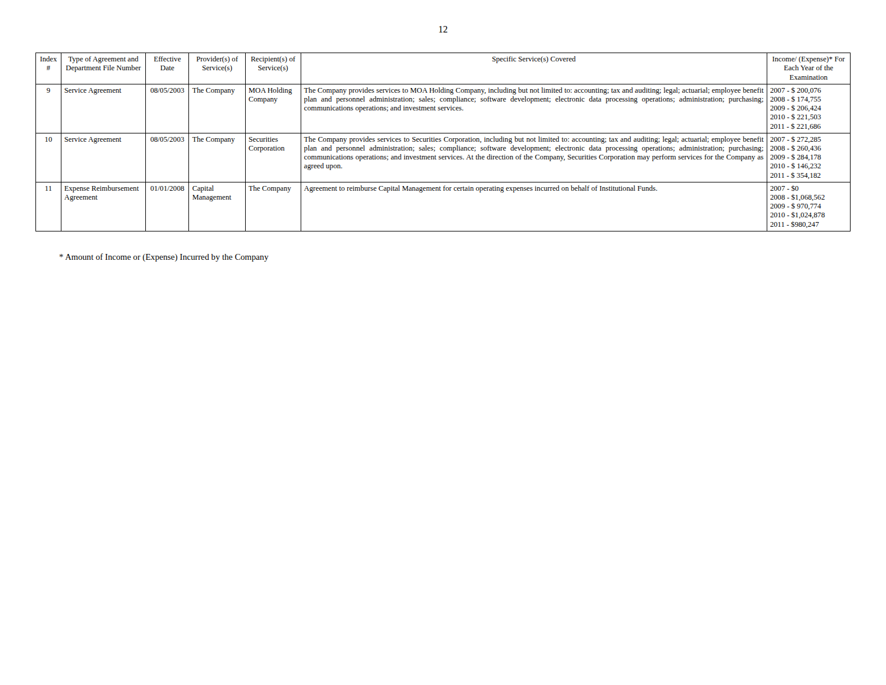12
| Index # | Type of Agreement and Department File Number | Effective Date | Provider(s) of Service(s) | Recipient(s) of Service(s) | Specific Service(s) Covered | Income/ (Expense)* For Each Year of the Examination |
| --- | --- | --- | --- | --- | --- | --- |
| 9 | Service Agreement | 08/05/2003 | The Company | MOA Holding Company | The Company provides services to MOA Holding Company, including but not limited to: accounting; tax and auditing; legal; actuarial; employee benefit plan and personnel administration; sales; compliance; software development; electronic data processing operations; administration; purchasing; communications operations; and investment services. | 2007 - $ 200,076 2008 - $ 174,755 2009 - $ 206,424 2010 - $ 221,503 2011 - $ 221,686 |
| 10 | Service Agreement | 08/05/2003 | The Company | Securities Corporation | The Company provides services to Securities Corporation, including but not limited to: accounting; tax and auditing; legal; actuarial; employee benefit plan and personnel administration; sales; compliance; software development; electronic data processing operations; administration; purchasing; communications operations; and investment services. At the direction of the Company, Securities Corporation may perform services for the Company as agreed upon. | 2007 - $ 272,285 2008 - $ 260,436 2009 - $ 284,178 2010 - $ 146,232 2011 - $ 354,182 |
| 11 | Expense Reimbursement Agreement | 01/01/2008 | Capital Management | The Company | Agreement to reimburse Capital Management for certain operating expenses incurred on behalf of Institutional Funds. | 2007 - $0 2008 - $1,068,562 2009 - $ 970,774 2010 - $1,024,878 2011 - $980,247 |
* Amount of Income or (Expense) Incurred by the Company